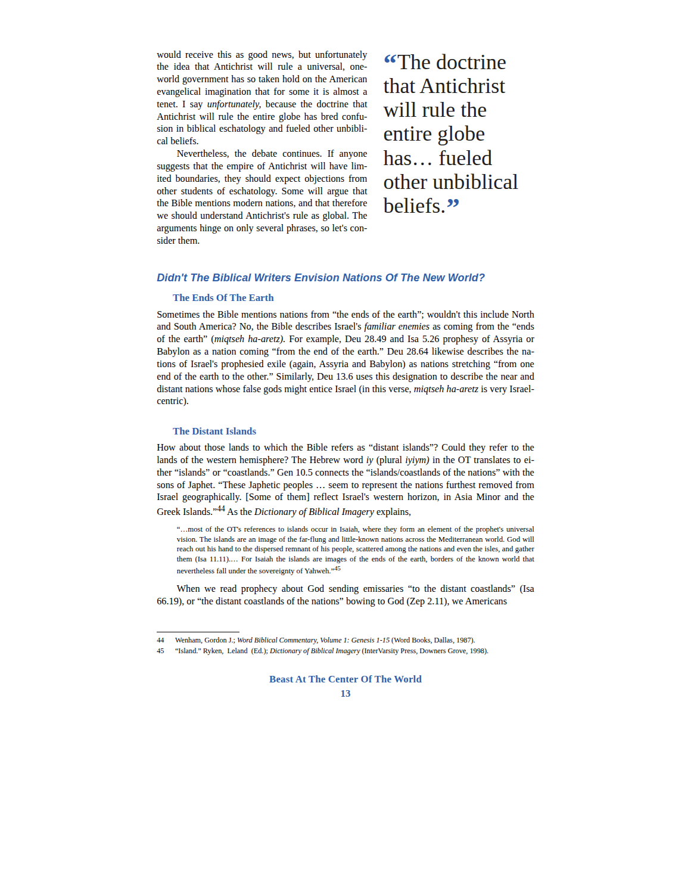would receive this as good news, but unfortunately the idea that Antichrist will rule a universal, one-world government has so taken hold on the American evangelical imagination that for some it is almost a tenet. I say unfortunately, because the doctrine that Antichrist will rule the entire globe has bred confusion in biblical eschatology and fueled other unbiblical beliefs.
Nevertheless, the debate continues. If anyone suggests that the empire of Antichrist will have limited boundaries, they should expect objections from other students of eschatology. Some will argue that the Bible mentions modern nations, and that therefore we should understand Antichrist's rule as global. The arguments hinge on only several phrases, so let's consider them.
“The doctrine that Antichrist will rule the entire globe has… fueled other unbiblical beliefs.”
Didn't The Biblical Writers Envision Nations Of The New World?
The Ends Of The Earth
Sometimes the Bible mentions nations from “the ends of the earth”; wouldn't this include North and South America? No, the Bible describes Israel's familiar enemies as coming from the “ends of the earth” (miqtseh ha-aretz). For example, Deu 28.49 and Isa 5.26 prophesy of Assyria or Babylon as a nation coming “from the end of the earth.” Deu 28.64 likewise describes the nations of Israel's prophesied exile (again, Assyria and Babylon) as nations stretching “from one end of the earth to the other.” Similarly, Deu 13.6 uses this designation to describe the near and distant nations whose false gods might entice Israel (in this verse, miqtseh ha-aretz is very Israel-centric).
The Distant Islands
How about those lands to which the Bible refers as “distant islands”? Could they refer to the lands of the western hemisphere? The Hebrew word iy (plural iyiym) in the OT translates to either “islands” or “coastlands.” Gen 10.5 connects the “islands/coastlands of the nations” with the sons of Japhet. “These Japhetic peoples … seem to represent the nations furthest removed from Israel geographically. [Some of them] reflect Israel's western horizon, in Asia Minor and the Greek Islands.”44 As the Dictionary of Biblical Imagery explains,
“…most of the OT's references to islands occur in Isaiah, where they form an element of the prophet's universal vision. The islands are an image of the far-flung and little-known nations across the Mediterranean world. God will reach out his hand to the dispersed remnant of his people, scattered among the nations and even the isles, and gather them (Isa 11.11).… For Isaiah the islands are images of the ends of the earth, borders of the known world that nevertheless fall under the sovereignty of Yahweh.”45
When we read prophecy about God sending emissaries “to the distant coastlands” (Isa 66.19), or “the distant coastlands of the nations” bowing to God (Zep 2.11), we Americans
44
Wenham, Gordon J.; Word Biblical Commentary, Volume 1: Genesis 1-15 (Word Books, Dallas, 1987).
45
“Island.” Ryken, Leland (Ed.); Dictionary of Biblical Imagery (InterVarsity Press, Downers Grove, 1998).
Beast At The Center Of The World
13